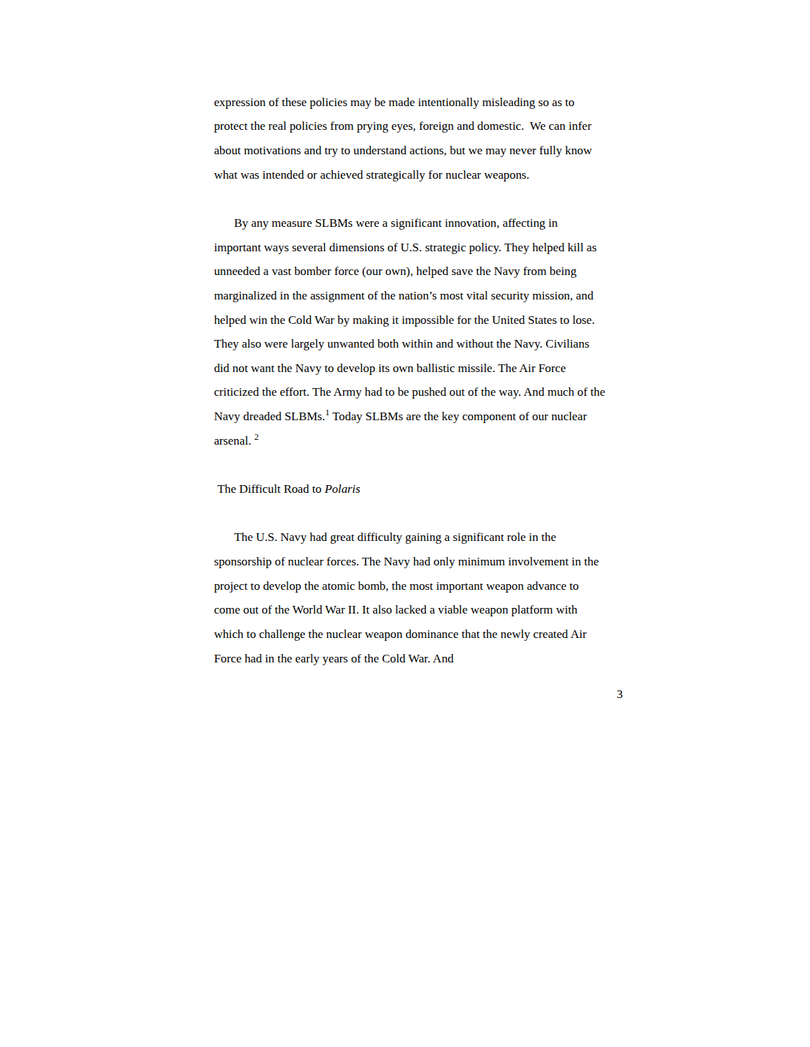expression of these policies may be made intentionally misleading so as to protect the real policies from prying eyes, foreign and domestic. We can infer about motivations and try to understand actions, but we may never fully know what was intended or achieved strategically for nuclear weapons.
By any measure SLBMs were a significant innovation, affecting in important ways several dimensions of U.S. strategic policy. They helped kill as unneeded a vast bomber force (our own), helped save the Navy from being marginalized in the assignment of the nation’s most vital security mission, and helped win the Cold War by making it impossible for the United States to lose. They also were largely unwanted both within and without the Navy. Civilians did not want the Navy to develop its own ballistic missile. The Air Force criticized the effort. The Army had to be pushed out of the way. And much of the Navy dreaded SLBMs.1 Today SLBMs are the key component of our nuclear arsenal. 2
The Difficult Road to Polaris
The U.S. Navy had great difficulty gaining a significant role in the sponsorship of nuclear forces. The Navy had only minimum involvement in the project to develop the atomic bomb, the most important weapon advance to come out of the World War II. It also lacked a viable weapon platform with which to challenge the nuclear weapon dominance that the newly created Air Force had in the early years of the Cold War. And
3